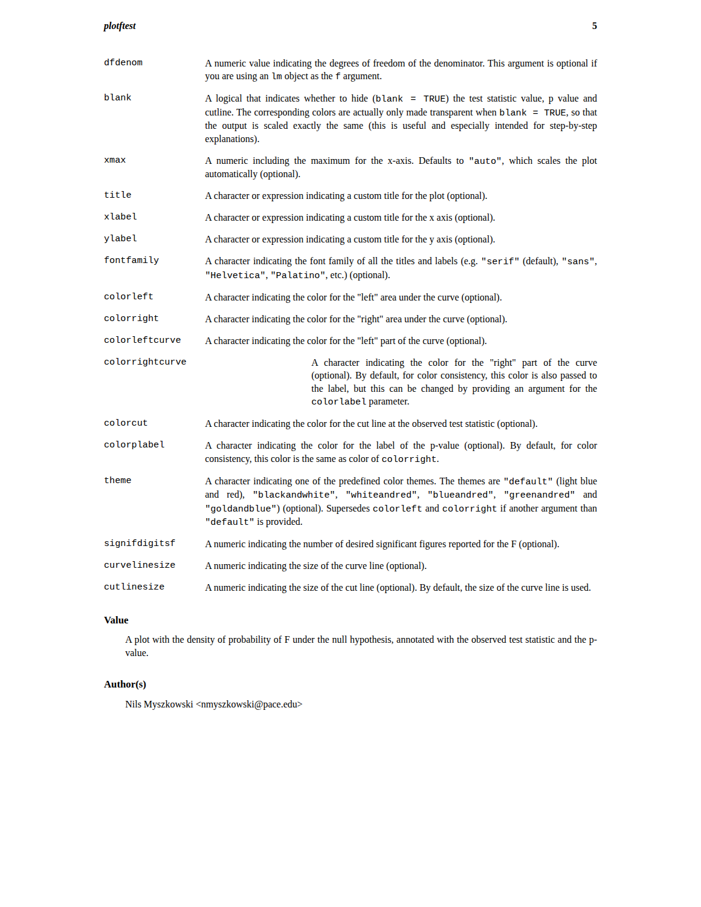plotftest 5
dfdenom
A numeric value indicating the degrees of freedom of the denominator. This argument is optional if you are using an lm object as the f argument.
blank
A logical that indicates whether to hide (blank = TRUE) the test statistic value, p value and cutline. The corresponding colors are actually only made transparent when blank = TRUE, so that the output is scaled exactly the same (this is useful and especially intended for step-by-step explanations).
xmax
A numeric including the maximum for the x-axis. Defaults to "auto", which scales the plot automatically (optional).
title
A character or expression indicating a custom title for the plot (optional).
xlabel
A character or expression indicating a custom title for the x axis (optional).
ylabel
A character or expression indicating a custom title for the y axis (optional).
fontfamily
A character indicating the font family of all the titles and labels (e.g. "serif" (default), "sans", "Helvetica", "Palatino", etc.) (optional).
colorleft
A character indicating the color for the "left" area under the curve (optional).
colorright
A character indicating the color for the "right" area under the curve (optional).
colorleftcurve
A character indicating the color for the "left" part of the curve (optional).
colorrightcurve
A character indicating the color for the "right" part of the curve (optional). By default, for color consistency, this color is also passed to the label, but this can be changed by providing an argument for the colorlabel parameter.
colorcut
A character indicating the color for the cut line at the observed test statistic (optional).
colorplabel
A character indicating the color for the label of the p-value (optional). By default, for color consistency, this color is the same as color of colorright.
theme
A character indicating one of the predefined color themes. The themes are "default" (light blue and red), "blackandwhite", "whiteandred", "blueandred", "greenandred" and "goldandblue") (optional). Supersedes colorleft and colorright if another argument than "default" is provided.
signifdigitsf
A numeric indicating the number of desired significant figures reported for the F (optional).
curvelinesize
A numeric indicating the size of the curve line (optional).
cutlinesize
A numeric indicating the size of the cut line (optional). By default, the size of the curve line is used.
Value
A plot with the density of probability of F under the null hypothesis, annotated with the observed test statistic and the p-value.
Author(s)
Nils Myszkowski <nmyszkowski@pace.edu>